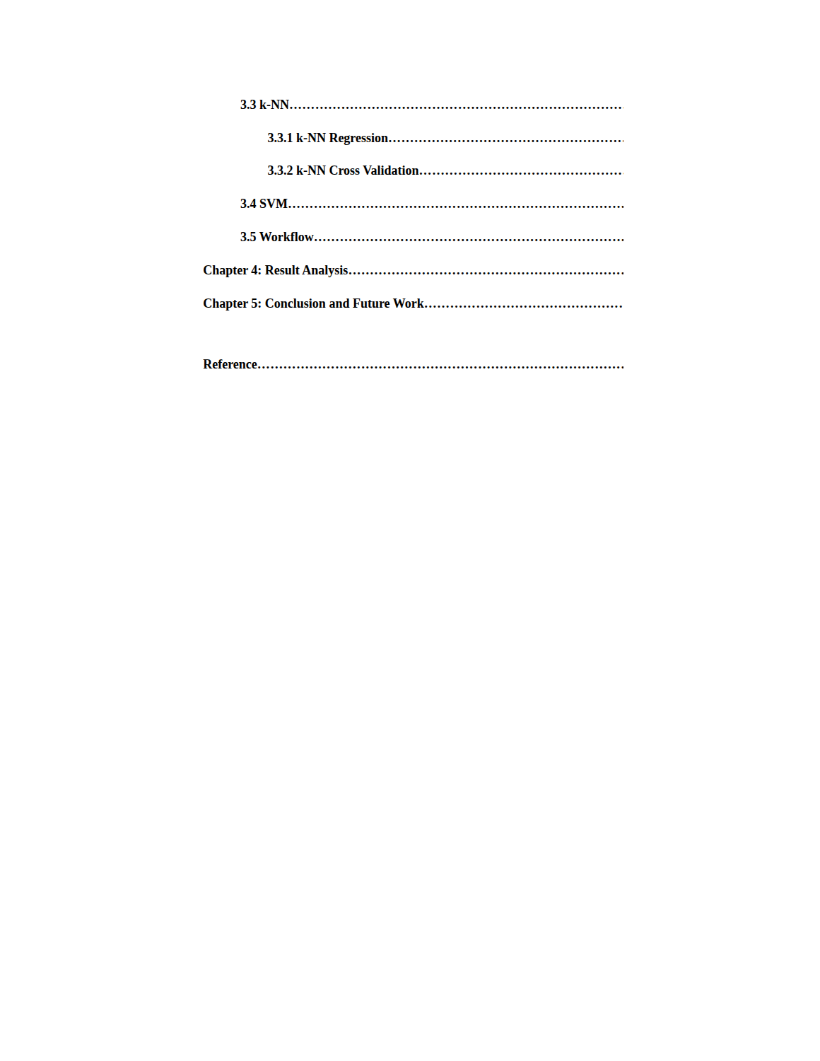3.3 k-NN…………………………………………………………………………......…16
3.3.1 k-NN Regression…………………………………………………………..……17
3.3.2 k-NN Cross Validation……………………………………………………..…18
3.4 SVM…………………………………………………………………………………...…..19
3.5 Workflow………………………………………………………………………….......21
Chapter 4: Result Analysis…………………………………………………………..…22
Chapter 5: Conclusion and Future Work……………………………………………..…29
Reference…………………………………………………………………………………..…30